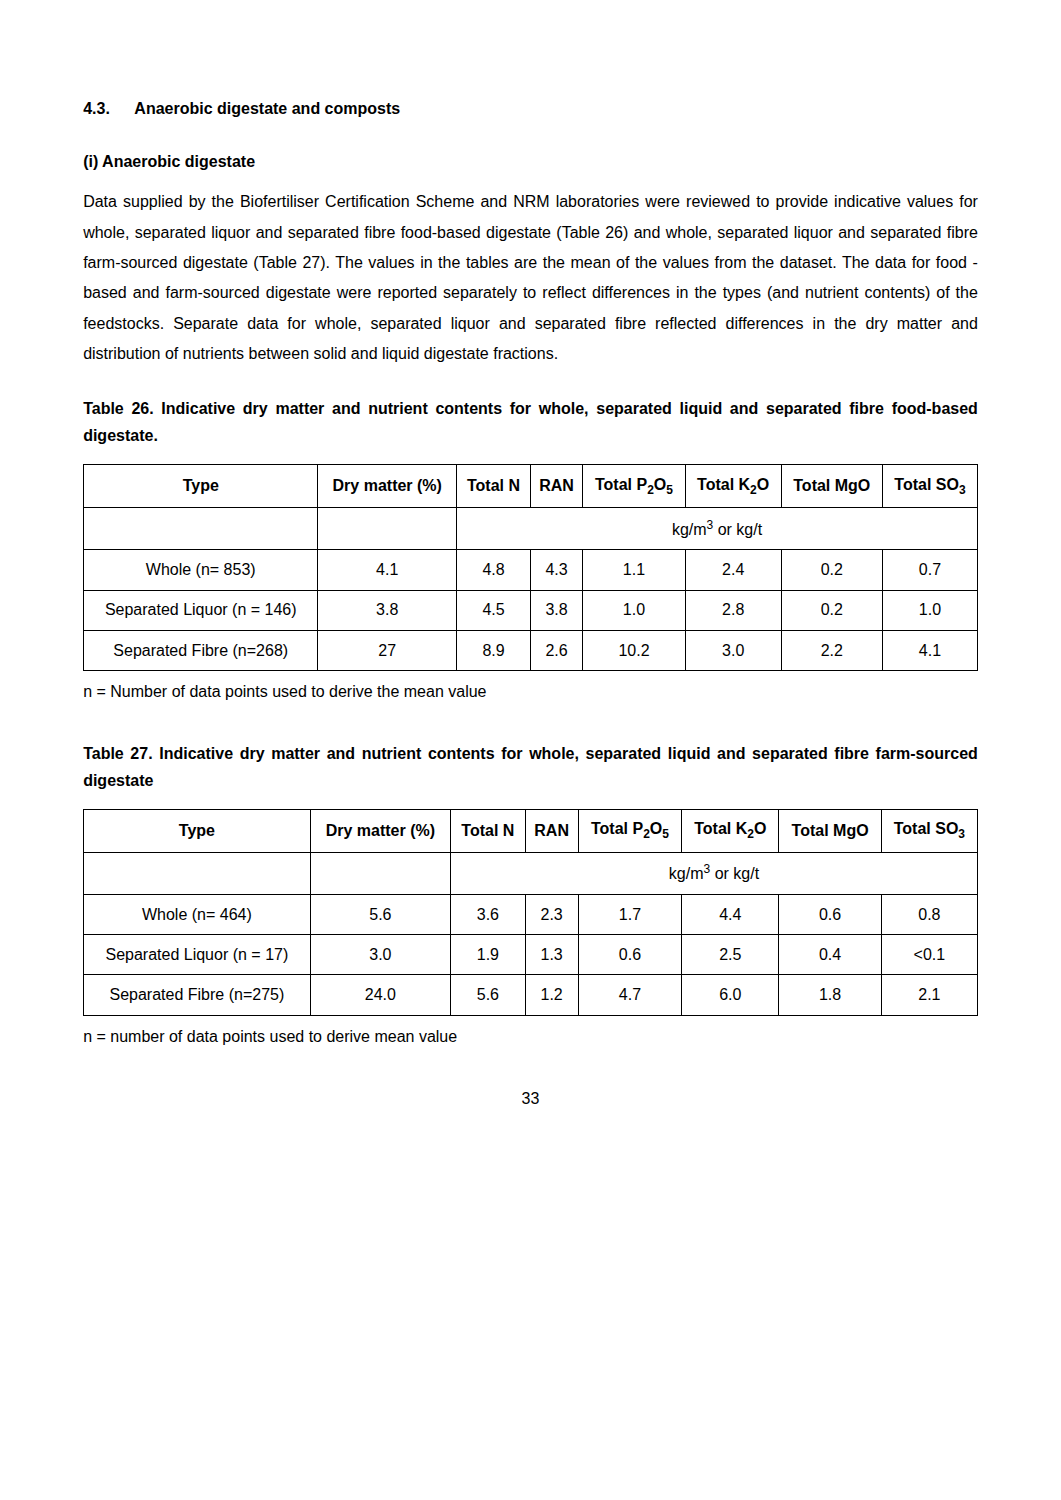4.3. Anaerobic digestate and composts
(i) Anaerobic digestate
Data supplied by the Biofertiliser Certification Scheme and NRM laboratories were reviewed to provide indicative values for whole, separated liquor and separated fibre food-based digestate (Table 26) and whole, separated liquor and separated fibre farm-sourced digestate (Table 27). The values in the tables are the mean of the values from the dataset. The data for food -based and farm-sourced digestate were reported separately to reflect differences in the types (and nutrient contents) of the feedstocks. Separate data for whole, separated liquor and separated fibre reflected differences in the dry matter and distribution of nutrients between solid and liquid digestate fractions.
Table 26. Indicative dry matter and nutrient contents for whole, separated liquid and separated fibre food-based digestate.
| Type | Dry matter (%) | Total N | RAN | Total P 2 O 5 | Total K 2 O | Total MgO | Total SO 3 |
| --- | --- | --- | --- | --- | --- | --- | --- |
| | | kg/m 3 or kg/t |
| Whole (n= 853) | 4.1 | 4.8 | 4.3 | 1.1 | 2.4 | 0.2 | 0.7 |
| Separated Liquor (n = 146) | 3.8 | 4.5 | 3.8 | 1.0 | 2.8 | 0.2 | 1.0 |
| Separated Fibre (n=268) | 27 | 8.9 | 2.6 | 10.2 | 3.0 | 2.2 | 4.1 |
n = Number of data points used to derive the mean value
Table 27. Indicative dry matter and nutrient contents for whole, separated liquid and separated fibre farm-sourced digestate
| Type | Dry matter (%) | Total N | RAN | Total P 2 O 5 | Total K 2 O | Total MgO | Total SO 3 |
| --- | --- | --- | --- | --- | --- | --- | --- |
| | | kg/m 3 or kg/t |
| Whole (n= 464) | 5.6 | 3.6 | 2.3 | 1.7 | 4.4 | 0.6 | 0.8 |
| Separated Liquor (n = 17) | 3.0 | 1.9 | 1.3 | 0.6 | 2.5 | 0.4 | <0.1 |
| Separated Fibre (n=275) | 24.0 | 5.6 | 1.2 | 4.7 | 6.0 | 1.8 | 2.1 |
n = number of data points used to derive mean value
33